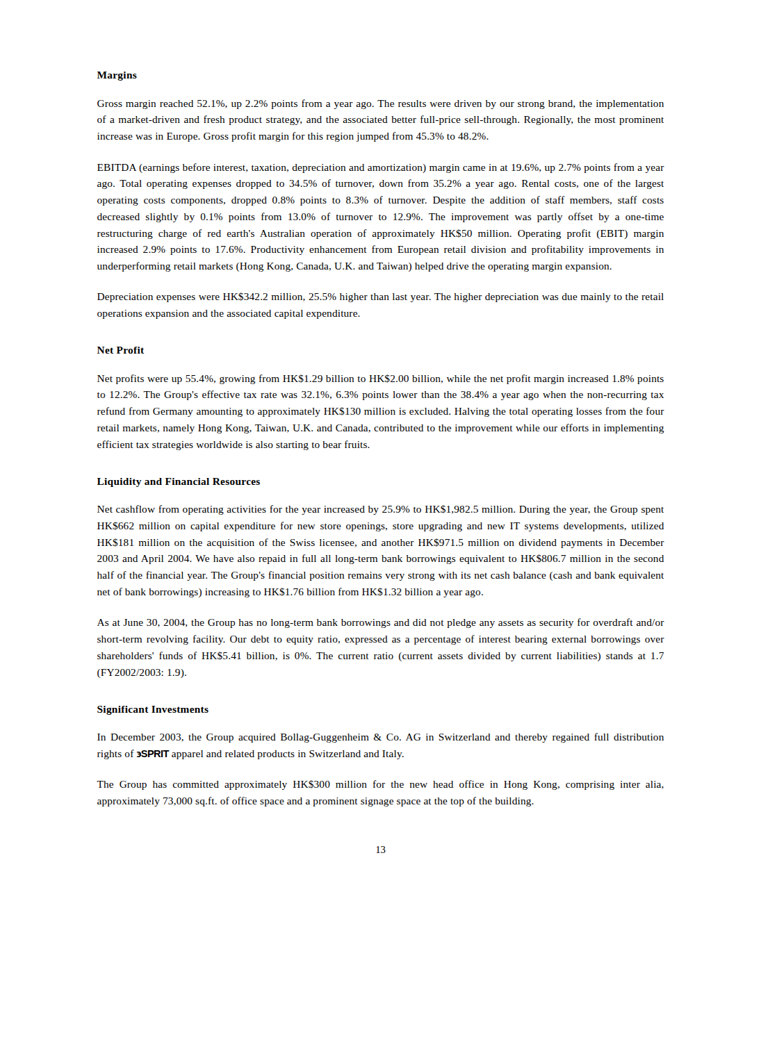Margins
Gross margin reached 52.1%, up 2.2% points from a year ago. The results were driven by our strong brand, the implementation of a market-driven and fresh product strategy, and the associated better full-price sell-through. Regionally, the most prominent increase was in Europe. Gross profit margin for this region jumped from 45.3% to 48.2%.
EBITDA (earnings before interest, taxation, depreciation and amortization) margin came in at 19.6%, up 2.7% points from a year ago. Total operating expenses dropped to 34.5% of turnover, down from 35.2% a year ago. Rental costs, one of the largest operating costs components, dropped 0.8% points to 8.3% of turnover. Despite the addition of staff members, staff costs decreased slightly by 0.1% points from 13.0% of turnover to 12.9%. The improvement was partly offset by a one-time restructuring charge of red earth's Australian operation of approximately HK$50 million. Operating profit (EBIT) margin increased 2.9% points to 17.6%. Productivity enhancement from European retail division and profitability improvements in underperforming retail markets (Hong Kong, Canada, U.K. and Taiwan) helped drive the operating margin expansion.
Depreciation expenses were HK$342.2 million, 25.5% higher than last year. The higher depreciation was due mainly to the retail operations expansion and the associated capital expenditure.
Net Profit
Net profits were up 55.4%, growing from HK$1.29 billion to HK$2.00 billion, while the net profit margin increased 1.8% points to 12.2%. The Group's effective tax rate was 32.1%, 6.3% points lower than the 38.4% a year ago when the non-recurring tax refund from Germany amounting to approximately HK$130 million is excluded. Halving the total operating losses from the four retail markets, namely Hong Kong, Taiwan, U.K. and Canada, contributed to the improvement while our efforts in implementing efficient tax strategies worldwide is also starting to bear fruits.
Liquidity and Financial Resources
Net cashflow from operating activities for the year increased by 25.9% to HK$1,982.5 million. During the year, the Group spent HK$662 million on capital expenditure for new store openings, store upgrading and new IT systems developments, utilized HK$181 million on the acquisition of the Swiss licensee, and another HK$971.5 million on dividend payments in December 2003 and April 2004. We have also repaid in full all long-term bank borrowings equivalent to HK$806.7 million in the second half of the financial year. The Group's financial position remains very strong with its net cash balance (cash and bank equivalent net of bank borrowings) increasing to HK$1.76 billion from HK$1.32 billion a year ago.
As at June 30, 2004, the Group has no long-term bank borrowings and did not pledge any assets as security for overdraft and/or short-term revolving facility. Our debt to equity ratio, expressed as a percentage of interest bearing external borrowings over shareholders' funds of HK$5.41 billion, is 0%. The current ratio (current assets divided by current liabilities) stands at 1.7 (FY2002/2003: 1.9).
Significant Investments
In December 2003, the Group acquired Bollag-Guggenheim & Co. AG in Switzerland and thereby regained full distribution rights of ϶SPRIT apparel and related products in Switzerland and Italy.
The Group has committed approximately HK$300 million for the new head office in Hong Kong, comprising inter alia, approximately 73,000 sq.ft. of office space and a prominent signage space at the top of the building.
13